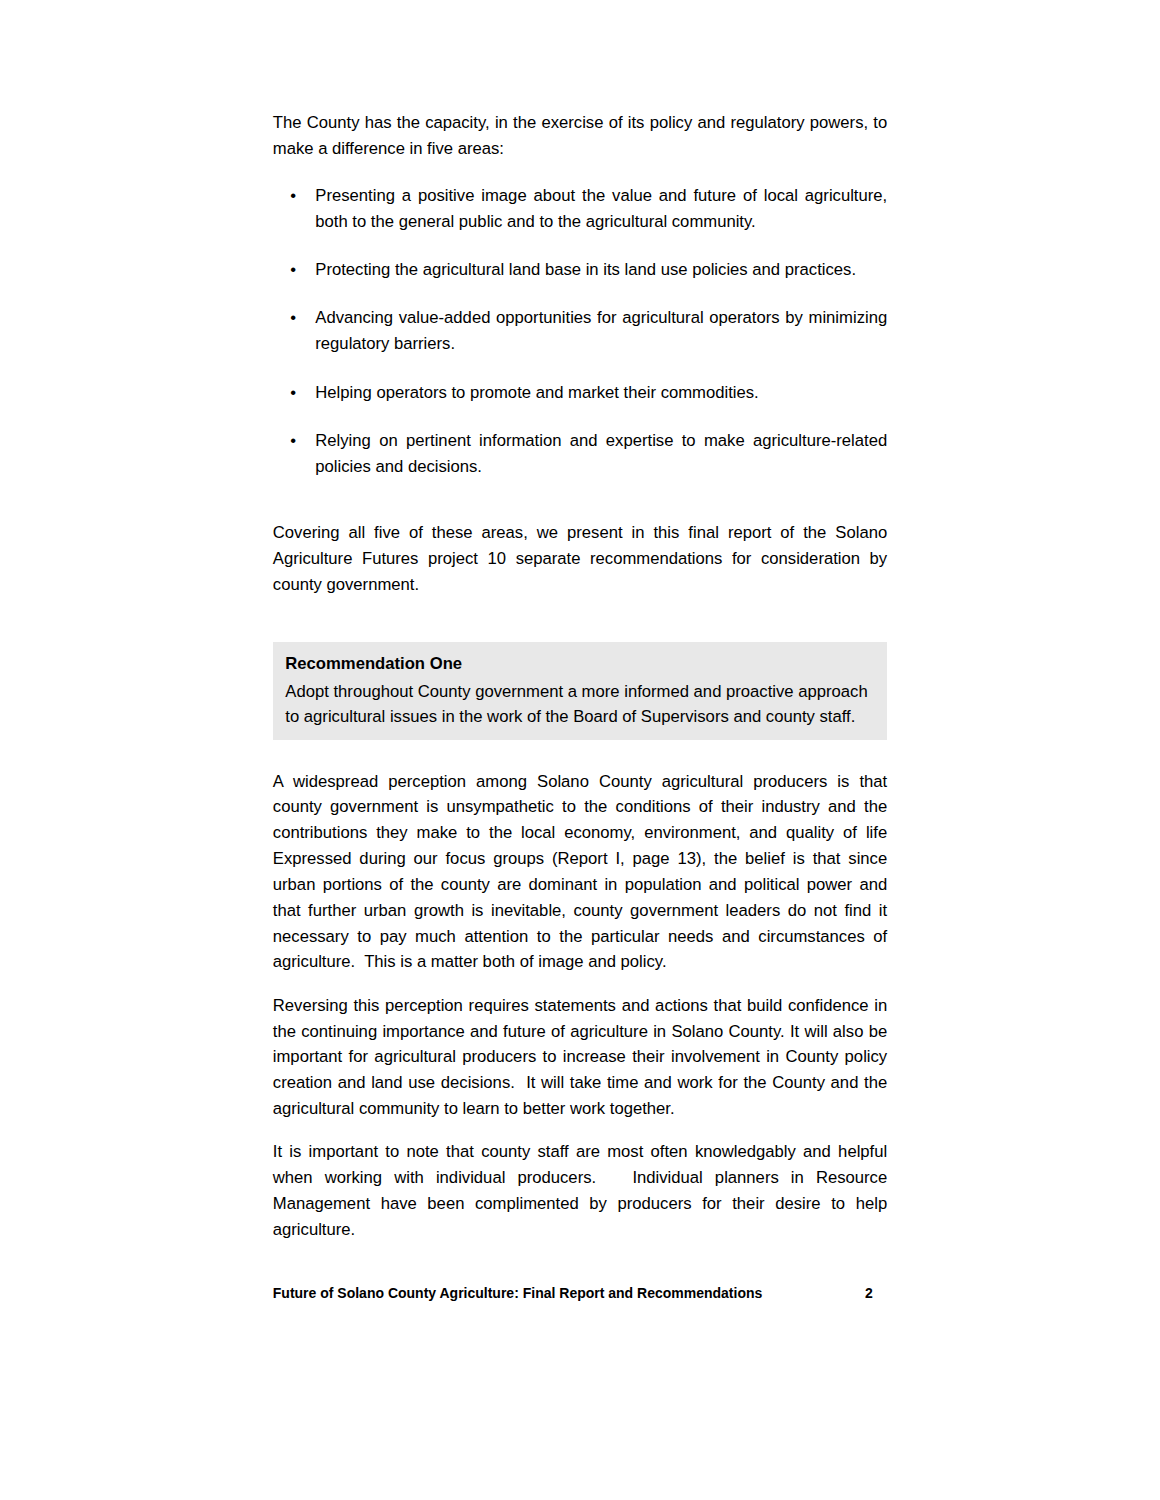The County has the capacity, in the exercise of its policy and regulatory powers, to make a difference in five areas:
Presenting a positive image about the value and future of local agriculture, both to the general public and to the agricultural community.
Protecting the agricultural land base in its land use policies and practices.
Advancing value-added opportunities for agricultural operators by minimizing regulatory barriers.
Helping operators to promote and market their commodities.
Relying on pertinent information and expertise to make agriculture-related policies and decisions.
Covering all five of these areas, we present in this final report of the Solano Agriculture Futures project 10 separate recommendations for consideration by county government.
Recommendation One
Adopt throughout County government a more informed and proactive approach to agricultural issues in the work of the Board of Supervisors and county staff.
A widespread perception among Solano County agricultural producers is that county government is unsympathetic to the conditions of their industry and the contributions they make to the local economy, environment, and quality of life Expressed during our focus groups (Report I, page 13), the belief is that since urban portions of the county are dominant in population and political power and that further urban growth is inevitable, county government leaders do not find it necessary to pay much attention to the particular needs and circumstances of agriculture. This is a matter both of image and policy.
Reversing this perception requires statements and actions that build confidence in the continuing importance and future of agriculture in Solano County. It will also be important for agricultural producers to increase their involvement in County policy creation and land use decisions. It will take time and work for the County and the agricultural community to learn to better work together.
It is important to note that county staff are most often knowledgably and helpful when working with individual producers. Individual planners in Resource Management have been complimented by producers for their desire to help agriculture.
Future of Solano County Agriculture: Final Report and Recommendations 2